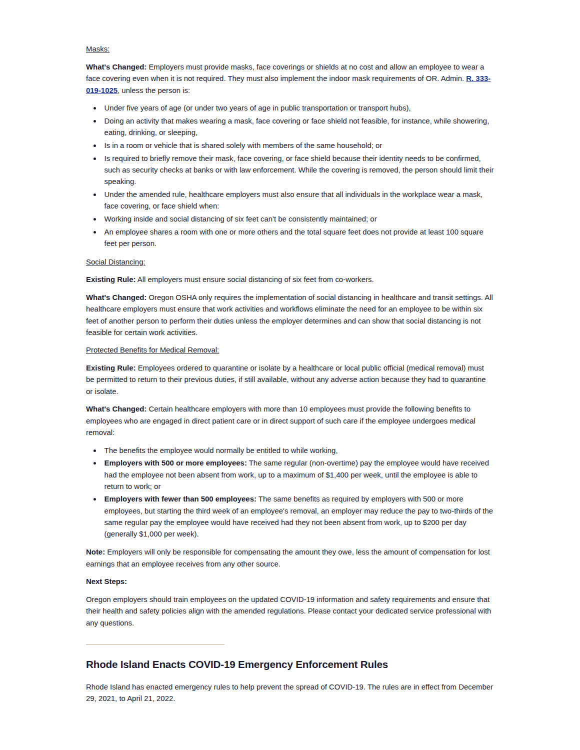Masks:
What's Changed: Employers must provide masks, face coverings or shields at no cost and allow an employee to wear a face covering even when it is not required. They must also implement the indoor mask requirements of OR. Admin. R. 333-019-1025, unless the person is:
Under five years of age (or under two years of age in public transportation or transport hubs),
Doing an activity that makes wearing a mask, face covering or face shield not feasible, for instance, while showering, eating, drinking, or sleeping,
Is in a room or vehicle that is shared solely with members of the same household; or
Is required to briefly remove their mask, face covering, or face shield because their identity needs to be confirmed, such as security checks at banks or with law enforcement. While the covering is removed, the person should limit their speaking.
Under the amended rule, healthcare employers must also ensure that all individuals in the workplace wear a mask, face covering, or face shield when:
Working inside and social distancing of six feet can't be consistently maintained; or
An employee shares a room with one or more others and the total square feet does not provide at least 100 square feet per person.
Social Distancing:
Existing Rule: All employers must ensure social distancing of six feet from co-workers.
What's Changed: Oregon OSHA only requires the implementation of social distancing in healthcare and transit settings. All healthcare employers must ensure that work activities and workflows eliminate the need for an employee to be within six feet of another person to perform their duties unless the employer determines and can show that social distancing is not feasible for certain work activities.
Protected Benefits for Medical Removal:
Existing Rule: Employees ordered to quarantine or isolate by a healthcare or local public official (medical removal) must be permitted to return to their previous duties, if still available, without any adverse action because they had to quarantine or isolate.
What's Changed: Certain healthcare employers with more than 10 employees must provide the following benefits to employees who are engaged in direct patient care or in direct support of such care if the employee undergoes medical removal:
The benefits the employee would normally be entitled to while working,
Employers with 500 or more employees: The same regular (non-overtime) pay the employee would have received had the employee not been absent from work, up to a maximum of $1,400 per week, until the employee is able to return to work; or
Employers with fewer than 500 employees: The same benefits as required by employers with 500 or more employees, but starting the third week of an employee's removal, an employer may reduce the pay to two-thirds of the same regular pay the employee would have received had they not been absent from work, up to $200 per day (generally $1,000 per week).
Note: Employers will only be responsible for compensating the amount they owe, less the amount of compensation for lost earnings that an employee receives from any other source.
Next Steps:
Oregon employers should train employees on the updated COVID-19 information and safety requirements and ensure that their health and safety policies align with the amended regulations. Please contact your dedicated service professional with any questions.
Rhode Island Enacts COVID-19 Emergency Enforcement Rules
Rhode Island has enacted emergency rules to help prevent the spread of COVID-19. The rules are in effect from December 29, 2021, to April 21, 2022.